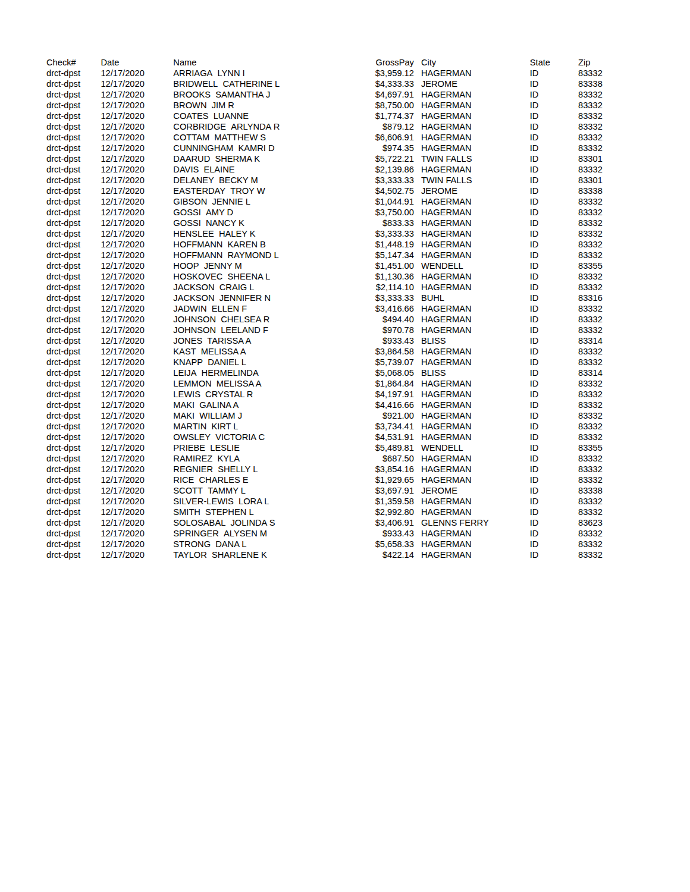| Check# | Date | Name | GrossPay | City | State | Zip |
| --- | --- | --- | --- | --- | --- | --- |
| drct-dpst | 12/17/2020 | ARRIAGA LYNN I | $3,959.12 | HAGERMAN | ID | 83332 |
| drct-dpst | 12/17/2020 | BRIDWELL CATHERINE L | $4,333.33 | JEROME | ID | 83338 |
| drct-dpst | 12/17/2020 | BROOKS SAMANTHA J | $4,697.91 | HAGERMAN | ID | 83332 |
| drct-dpst | 12/17/2020 | BROWN JIM R | $8,750.00 | HAGERMAN | ID | 83332 |
| drct-dpst | 12/17/2020 | COATES LUANNE | $1,774.37 | HAGERMAN | ID | 83332 |
| drct-dpst | 12/17/2020 | CORBRIDGE ARLYNDA R | $879.12 | HAGERMAN | ID | 83332 |
| drct-dpst | 12/17/2020 | COTTAM MATTHEW S | $6,606.91 | HAGERMAN | ID | 83332 |
| drct-dpst | 12/17/2020 | CUNNINGHAM KAMRI D | $974.35 | HAGERMAN | ID | 83332 |
| drct-dpst | 12/17/2020 | DAARUD SHERMA K | $5,722.21 | TWIN FALLS | ID | 83301 |
| drct-dpst | 12/17/2020 | DAVIS ELAINE | $2,139.86 | HAGERMAN | ID | 83332 |
| drct-dpst | 12/17/2020 | DELANEY BECKY M | $3,333.33 | TWIN FALLS | ID | 83301 |
| drct-dpst | 12/17/2020 | EASTERDAY TROY W | $4,502.75 | JEROME | ID | 83338 |
| drct-dpst | 12/17/2020 | GIBSON JENNIE L | $1,044.91 | HAGERMAN | ID | 83332 |
| drct-dpst | 12/17/2020 | GOSSI AMY D | $3,750.00 | HAGERMAN | ID | 83332 |
| drct-dpst | 12/17/2020 | GOSSI NANCY K | $833.33 | HAGERMAN | ID | 83332 |
| drct-dpst | 12/17/2020 | HENSLEE HALEY K | $3,333.33 | HAGERMAN | ID | 83332 |
| drct-dpst | 12/17/2020 | HOFFMANN KAREN B | $1,448.19 | HAGERMAN | ID | 83332 |
| drct-dpst | 12/17/2020 | HOFFMANN RAYMOND L | $5,147.34 | HAGERMAN | ID | 83332 |
| drct-dpst | 12/17/2020 | HOOP JENNY M | $1,451.00 | WENDELL | ID | 83355 |
| drct-dpst | 12/17/2020 | HOSKOVEC SHEENA L | $1,130.36 | HAGERMAN | ID | 83332 |
| drct-dpst | 12/17/2020 | JACKSON CRAIG L | $2,114.10 | HAGERMAN | ID | 83332 |
| drct-dpst | 12/17/2020 | JACKSON JENNIFER N | $3,333.33 | BUHL | ID | 83316 |
| drct-dpst | 12/17/2020 | JADWIN ELLEN F | $3,416.66 | HAGERMAN | ID | 83332 |
| drct-dpst | 12/17/2020 | JOHNSON CHELSEA R | $494.40 | HAGERMAN | ID | 83332 |
| drct-dpst | 12/17/2020 | JOHNSON LEELAND F | $970.78 | HAGERMAN | ID | 83332 |
| drct-dpst | 12/17/2020 | JONES TARISSA A | $933.43 | BLISS | ID | 83314 |
| drct-dpst | 12/17/2020 | KAST MELISSA A | $3,864.58 | HAGERMAN | ID | 83332 |
| drct-dpst | 12/17/2020 | KNAPP DANIEL L | $5,739.07 | HAGERMAN | ID | 83332 |
| drct-dpst | 12/17/2020 | LEIJA HERMELINDA | $5,068.05 | BLISS | ID | 83314 |
| drct-dpst | 12/17/2020 | LEMMON MELISSA A | $1,864.84 | HAGERMAN | ID | 83332 |
| drct-dpst | 12/17/2020 | LEWIS CRYSTAL R | $4,197.91 | HAGERMAN | ID | 83332 |
| drct-dpst | 12/17/2020 | MAKI GALINA A | $4,416.66 | HAGERMAN | ID | 83332 |
| drct-dpst | 12/17/2020 | MAKI WILLIAM J | $921.00 | HAGERMAN | ID | 83332 |
| drct-dpst | 12/17/2020 | MARTIN KIRT L | $3,734.41 | HAGERMAN | ID | 83332 |
| drct-dpst | 12/17/2020 | OWSLEY VICTORIA C | $4,531.91 | HAGERMAN | ID | 83332 |
| drct-dpst | 12/17/2020 | PRIEBE LESLIE | $5,489.81 | WENDELL | ID | 83355 |
| drct-dpst | 12/17/2020 | RAMIREZ KYLA | $687.50 | HAGERMAN | ID | 83332 |
| drct-dpst | 12/17/2020 | REGNIER SHELLY L | $3,854.16 | HAGERMAN | ID | 83332 |
| drct-dpst | 12/17/2020 | RICE CHARLES E | $1,929.65 | HAGERMAN | ID | 83332 |
| drct-dpst | 12/17/2020 | SCOTT TAMMY L | $3,697.91 | JEROME | ID | 83338 |
| drct-dpst | 12/17/2020 | SILVER-LEWIS LORA L | $1,359.58 | HAGERMAN | ID | 83332 |
| drct-dpst | 12/17/2020 | SMITH STEPHEN L | $2,992.80 | HAGERMAN | ID | 83332 |
| drct-dpst | 12/17/2020 | SOLOSABAL JOLINDA S | $3,406.91 | GLENNS FERRY | ID | 83623 |
| drct-dpst | 12/17/2020 | SPRINGER ALYSEN M | $933.43 | HAGERMAN | ID | 83332 |
| drct-dpst | 12/17/2020 | STRONG DANA L | $5,658.33 | HAGERMAN | ID | 83332 |
| drct-dpst | 12/17/2020 | TAYLOR SHARLENE K | $422.14 | HAGERMAN | ID | 83332 |